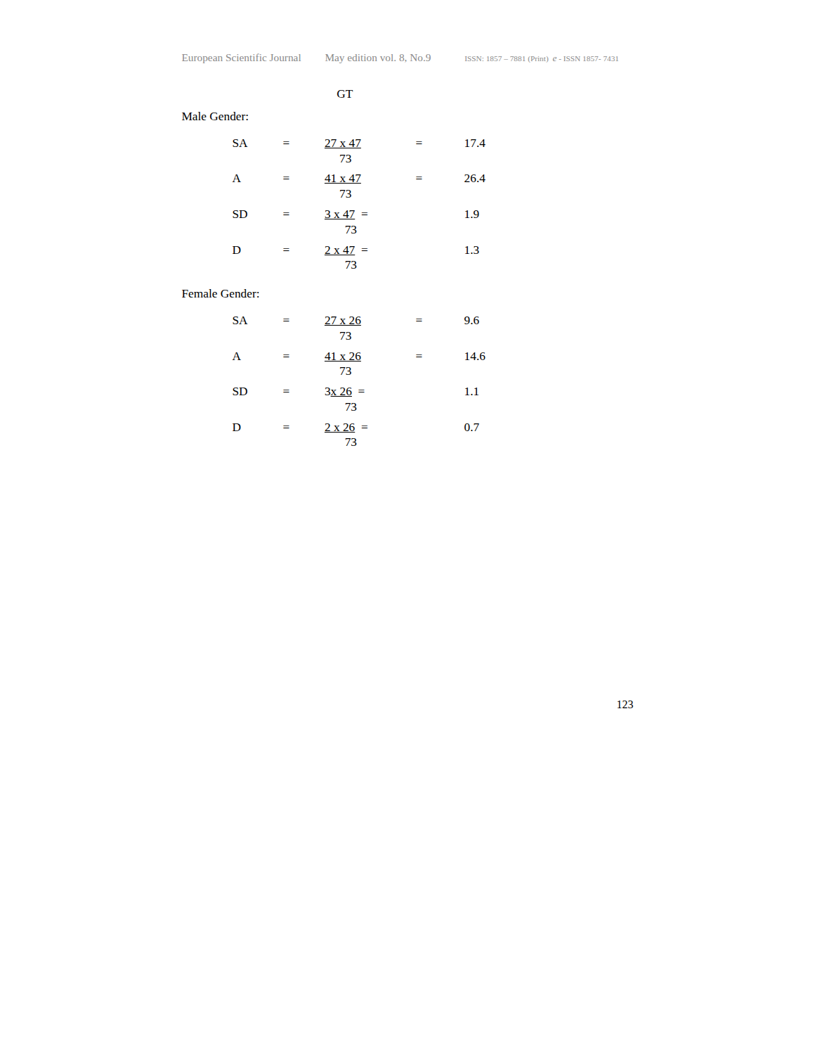European Scientific Journal May edition vol. 8, No.9 ISSN: 1857 – 7881 (Print) e - ISSN 1857- 7431
GT
Male Gender:
| SA | = | 27 x 47 73 | = | 17.4 |
| A | = | 41 x 47 73 | = | 26.4 |
| SD | = | 3 x 47 = 73 | | 1.9 |
| D | = | 2 x 47 = 73 | | 1.3 |
Female Gender:
| SA | = | 27 x 26 73 | = | 9.6 |
| A | = | 41 x 26 73 | = | 14.6 |
| SD | = | 3 x 26 = 73 | | 1.1 |
| D | = | 2 x 26 = 73 | | 0.7 |
123